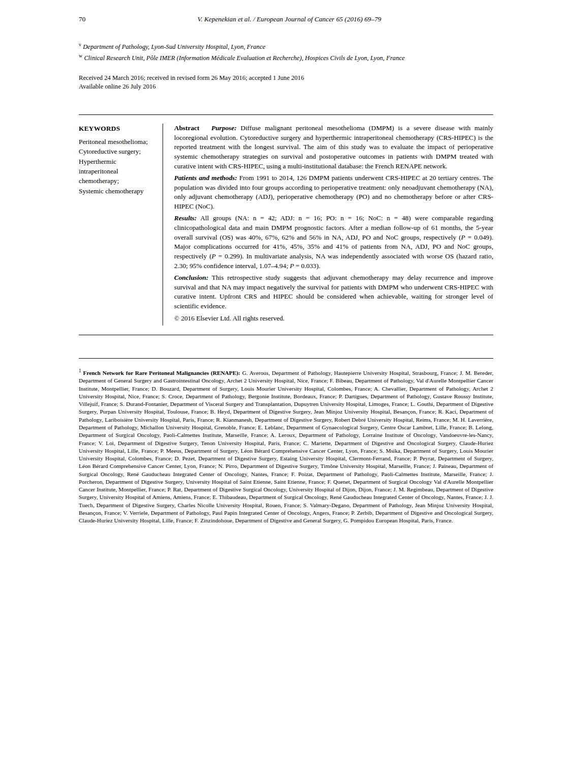70 V. Kepenekian et al. / European Journal of Cancer 65 (2016) 69–79
v Department of Pathology, Lyon-Sud University Hospital, Lyon, France
w Clinical Research Unit, Pôle IMER (Information Médicale Evaluation et Recherche), Hospices Civils de Lyon, Lyon, France
Received 24 March 2016; received in revised form 26 May 2016; accepted 1 June 2016
Available online 26 July 2016
KEYWORDS
Peritoneal mesothelioma;
Cytoreductive surgery;
Hyperthermic intraperitoneal chemotherapy;
Systemic chemotherapy
Abstract Purpose: Diffuse malignant peritoneal mesothelioma (DMPM) is a severe disease with mainly locoregional evolution. Cytoreductive surgery and hyperthermic intraperitoneal chemotherapy (CRS-HIPEC) is the reported treatment with the longest survival. The aim of this study was to evaluate the impact of perioperative systemic chemotherapy strategies on survival and postoperative outcomes in patients with DMPM treated with curative intent with CRS-HIPEC, using a multi-institutional database: the French RENAPE network.
Patients and methods: From 1991 to 2014, 126 DMPM patients underwent CRS-HIPEC at 20 tertiary centres. The population was divided into four groups according to perioperative treatment: only neoadjuvant chemotherapy (NA), only adjuvant chemotherapy (ADJ), perioperative chemotherapy (PO) and no chemotherapy before or after CRS-HIPEC (NoC).
Results: All groups (NA: n = 42; ADJ: n = 16; PO: n = 16; NoC: n = 48) were comparable regarding clinicopathological data and main DMPM prognostic factors. After a median follow-up of 61 months, the 5-year overall survival (OS) was 40%, 67%, 62% and 56% in NA, ADJ, PO and NoC groups, respectively (P = 0.049). Major complications occurred for 41%, 45%, 35% and 41% of patients from NA, ADJ, PO and NoC groups, respectively (P = 0.299). In multivariate analysis, NA was independently associated with worse OS (hazard ratio, 2.30; 95% confidence interval, 1.07–4.94; P = 0.033).
Conclusion: This retrospective study suggests that adjuvant chemotherapy may delay recurrence and improve survival and that NA may impact negatively the survival for patients with DMPM who underwent CRS-HIPEC with curative intent. Upfront CRS and HIPEC should be considered when achievable, waiting for stronger level of scientific evidence.
© 2016 Elsevier Ltd. All rights reserved.
1 French Network for Rare Peritoneal Malignancies (RENAPE): G. Averous, Department of Pathology, Hautepierre University Hospital, Strasbourg, France; J. M. Bereder, Department of General Surgery and Gastrointestinal Oncology, Archet 2 University Hospital, Nice, France; F. Bibeau, Department of Pathology, Val d'Aurelle Montpellier Cancer Institute, Montpellier, France; D. Bouzard, Department of Surgery, Louis Mourier University Hospital, Colombes, France; A. Chevallier, Department of Pathology, Archet 2 University Hospital, Nice, France; S. Croce, Department of Pathology, Bergonie Institute, Bordeaux, France; P. Dartigues, Department of Pathology, Gustave Roussy Institute, Villejuif, France; S. Durand-Fontanier, Department of Visceral Surgery and Transplantation, Dupuytren University Hospital, Limoges, France; L. Gouthi, Department of Digestive Surgery, Purpan University Hospital, Toulouse, France; B. Heyd, Department of Digestive Surgery, Jean Minjoz University Hospital, Besançon, France; R. Kaci, Department of Pathology, Lariboisière University Hospital, Paris, France; R. Kianmanesh, Department of Digestive Surgery, Robert Debré University Hospital, Reims, France; M. H. Laverrière, Department of Pathology, Michallon University Hospital, Grenoble, France; E. Leblanc, Department of Gynaecological Surgery, Centre Oscar Lambret, Lille, France; B. Lelong, Department of Surgical Oncology, Paoli-Calmettes Institute, Marseille, France; A. Leroux, Department of Pathology, Lorraine Institute of Oncology, Vandoeuvre-les-Nancy, France; V. Loi, Department of Digestive Surgery, Tenon University Hospital, Paris, France; C. Mariette, Department of Digestive and Oncological Surgery, Claude-Huriez University Hospital, Lille, France; P. Meeus, Department of Surgery, Léon Bérard Comprehensive Cancer Center, Lyon, France; S. Msika, Department of Surgery, Louis Mourier University Hospital, Colombes, France; D. Pezet, Department of Digestive Surgery, Estaing University Hospital, Clermont-Ferrand, France; P. Peyrat, Department of Surgery, Léon Bérard Comprehensive Cancer Center, Lyon, France; N. Pirro, Department of Digestive Surgery, Timône University Hospital, Marseille, France; J. Paineau, Department of Surgical Oncology, René Gauducheau Integrated Center of Oncology, Nantes, France; F. Poizat, Department of Pathology, Paoli-Calmettes Institute, Marseille, France; J. Porcheron, Department of Digestive Surgery, University Hospital of Saint Etienne, Saint Etienne, France; F. Quenet, Department of Surgical Oncology Val d'Aurelle Montpellier Cancer Institute, Montpellier, France; P. Rat, Department of Digestive Surgical Oncology, University Hospital of Dijon, Dijon, France; J. M. Regimbeau, Department of Digestive Surgery, University Hospital of Amiens, Amiens, France; E. Thibaudeau, Department of Surgical Oncology, René Gauducheau Integrated Center of Oncology, Nantes, France; J. J. Tuech, Department of Digestive Surgery, Charles Nicolle University Hospital, Rouen, France; S. Valmary-Degano, Department of Pathology, Jean Minjoz University Hospital, Besançon, France; V. Verriele, Department of Pathology, Paul Papin Integrated Center of Oncology, Angers, France; P. Zerbib, Department of Digestive and Oncological Surgery, Claude-Huriez University Hospital, Lille, France; F. Zinzindohoue, Department of Digestive and General Surgery, G. Pompidou European Hospital, Paris, France.